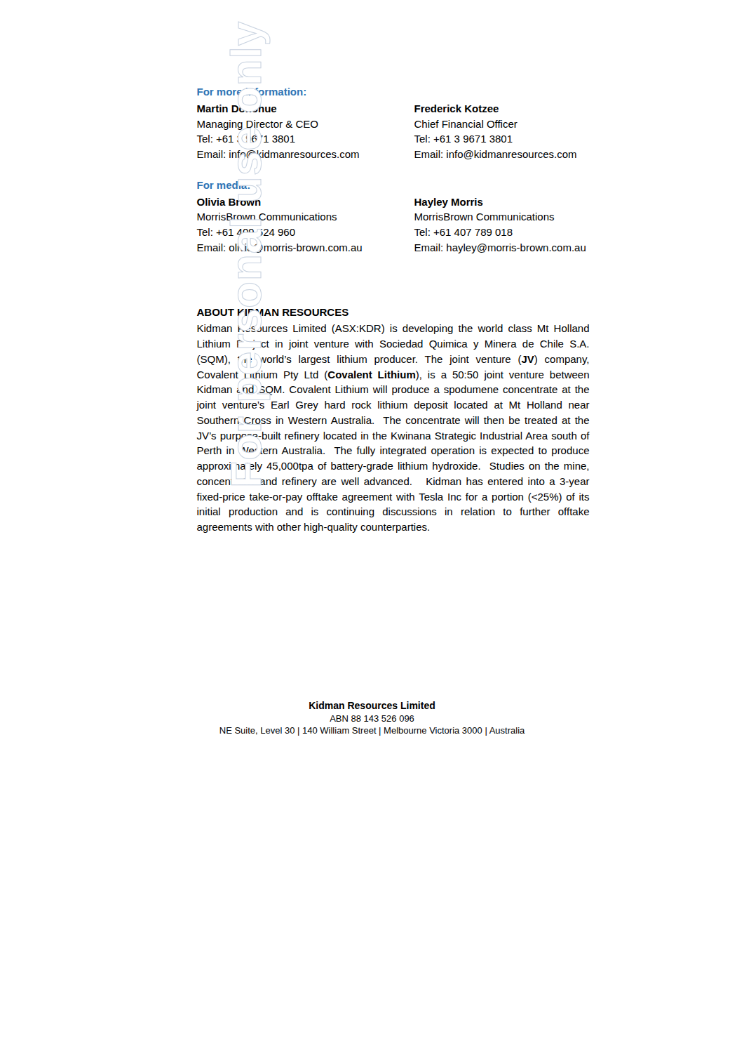For personal use only
For more information:
| Martin Donohue Managing Director & CEO Tel: +61 3 9671 3801 Email: info@kidmanresources.com | Frederick Kotzee Chief Financial Officer Tel: +61 3 9671 3801 Email: info@kidmanresources.com |
For media:
| Olivia Brown MorrisBrown Communications Tel: +61 409 524 960 Email: olivia@morris-brown.com.au | Hayley Morris MorrisBrown Communications Tel: +61 407 789 018 Email: hayley@morris-brown.com.au |
ABOUT KIDMAN RESOURCES
Kidman Resources Limited (ASX:KDR) is developing the world class Mt Holland Lithium Project in joint venture with Sociedad Quimica y Minera de Chile S.A. (SQM), the world’s largest lithium producer. The joint venture (JV) company, Covalent Lithium Pty Ltd (Covalent Lithium), is a 50:50 joint venture between Kidman and SQM. Covalent Lithium will produce a spodumene concentrate at the joint venture’s Earl Grey hard rock lithium deposit located at Mt Holland near Southern Cross in Western Australia. The concentrate will then be treated at the JV’s purpose-built refinery located in the Kwinana Strategic Industrial Area south of Perth in Western Australia. The fully integrated operation is expected to produce approximately 45,000tpa of battery-grade lithium hydroxide. Studies on the mine, concentrator and refinery are well advanced. Kidman has entered into a 3-year fixed-price take-or-pay offtake agreement with Tesla Inc for a portion (<25%) of its initial production and is continuing discussions in relation to further offtake agreements with other high-quality counterparties.
Kidman Resources Limited
ABN 88 143 526 096
NE Suite, Level 30 | 140 William Street | Melbourne Victoria 3000 | Australia